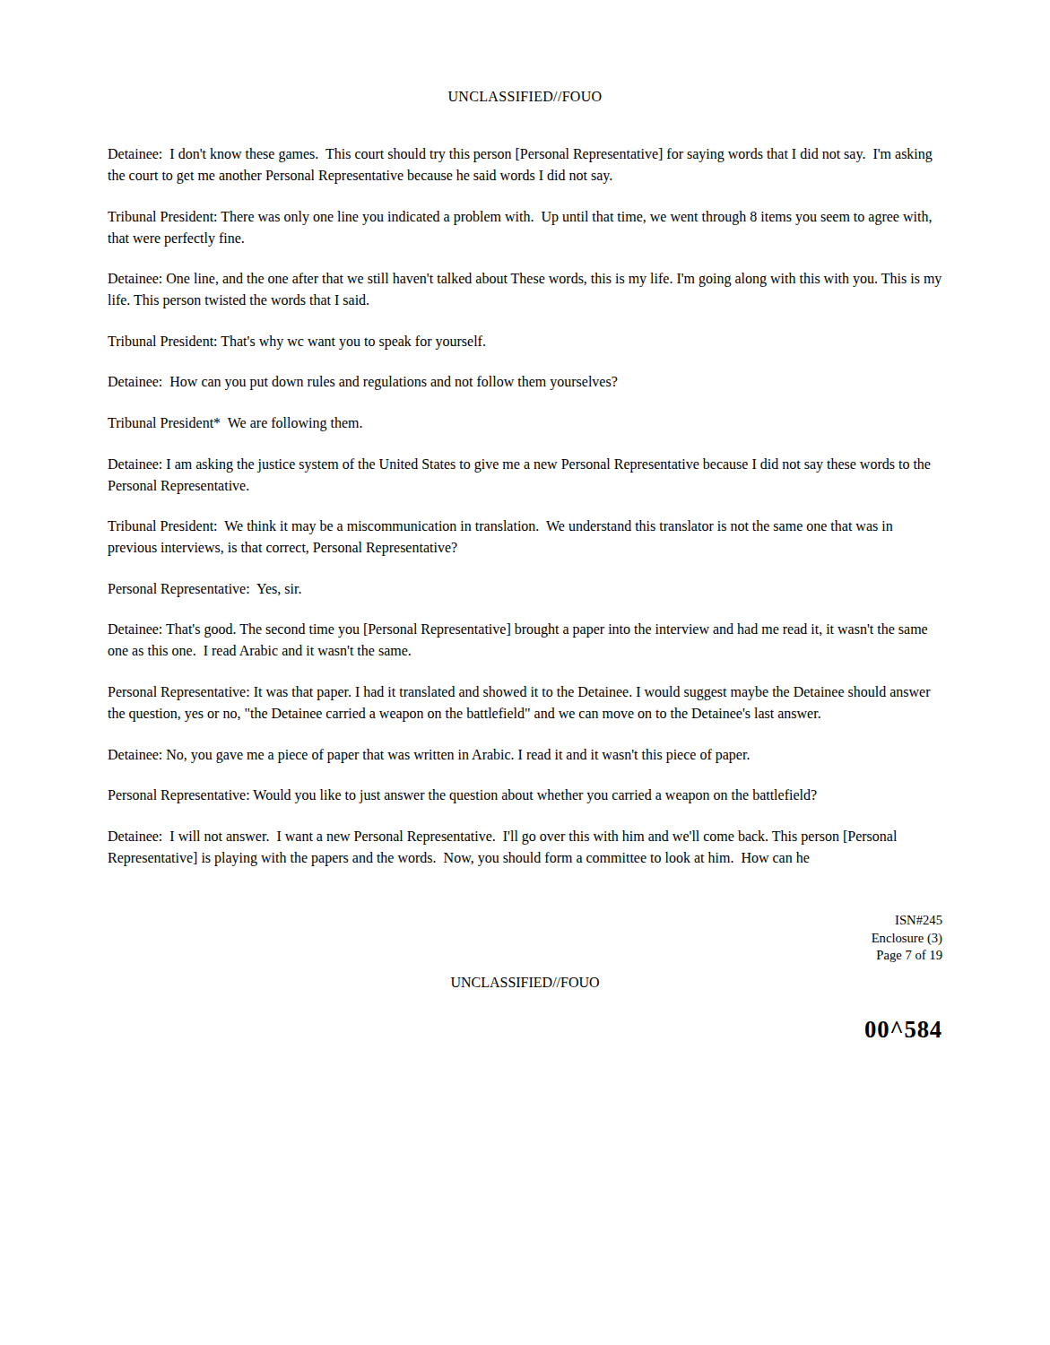UNCLASSIFIED//FOUO
Detainee: I don't know these games. This court should try this person [Personal Representative] for saying words that I did not say. I'm asking the court to get me another Personal Representative because he said words I did not say.
Tribunal President: There was only one line you indicated a problem with. Up until that time, we went through 8 items you seem to agree with, that were perfectly fine.
Detainee: One line, and the one after that we still haven't talked about These words, this is my life. I'm going along with this with you. This is my life. This person twisted the words that I said.
Tribunal President: That's why wc want you to speak for yourself.
Detainee: How can you put down rules and regulations and not follow them yourselves?
Tribunal President* We are following them.
Detainee: I am asking the justice system of the United States to give me a new Personal Representative because I did not say these words to the Personal Representative.
Tribunal President: We think it may be a miscommunication in translation. We understand this translator is not the same one that was in previous interviews, is that correct, Personal Representative?
Personal Representative: Yes, sir.
Detainee: That's good. The second time you [Personal Representative] brought a paper into the interview and had me read it, it wasn't the same one as this one. I read Arabic and it wasn't the same.
Personal Representative: It was that paper. I had it translated and showed it to the Detainee. I would suggest maybe the Detainee should answer the question, yes or no, "the Detainee carried a weapon on the battlefield" and we can move on to the Detainee's last answer.
Detainee: No, you gave me a piece of paper that was written in Arabic. I read it and it wasn't this piece of paper.
Personal Representative: Would you like to just answer the question about whether you carried a weapon on the battlefield?
Detainee: I will not answer. I want a new Personal Representative. I'll go over this with him and we'll come back. This person [Personal Representative] is playing with the papers and the words. Now, you should form a committee to look at him. How can he
ISN#245
Enclosure (3)
Page 7 of 19
UNCLASSIFIED//FOUO
00^584